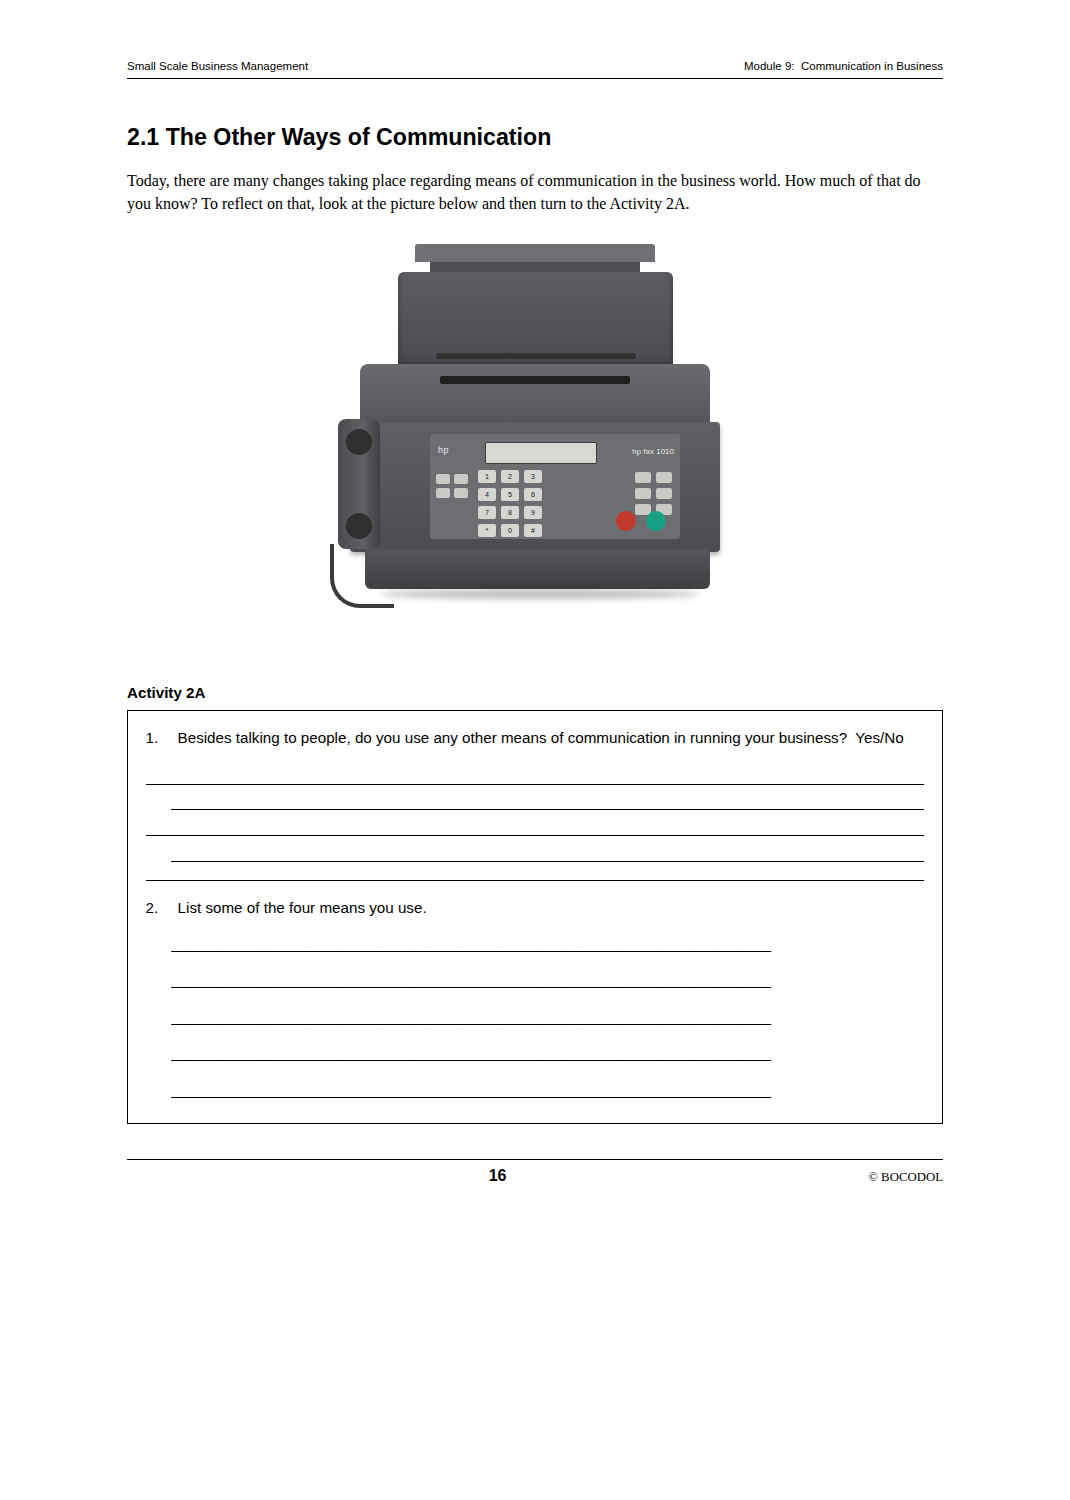Small Scale Business Management Module 9: Communication in Business
2.1 The Other Ways of Communication
Today, there are many changes taking place regarding means of communication in the business world. How much of that do you know? To reflect on that, look at the picture below and then turn to the Activity 2A.
hp hp fax 1010
1
2
3
4
5
6
7
8
9
*
0
#
Activity 2A
1. Besides talking to people, do you use any other means of communication in running your business? Yes/No
2. List some of the four means you use.
_______________________________________________________________________
_______________________________________________________________________
_______________________________________________________________________
_______________________________________________________________________
_______________________________________________________________________
16 © BOCODOL